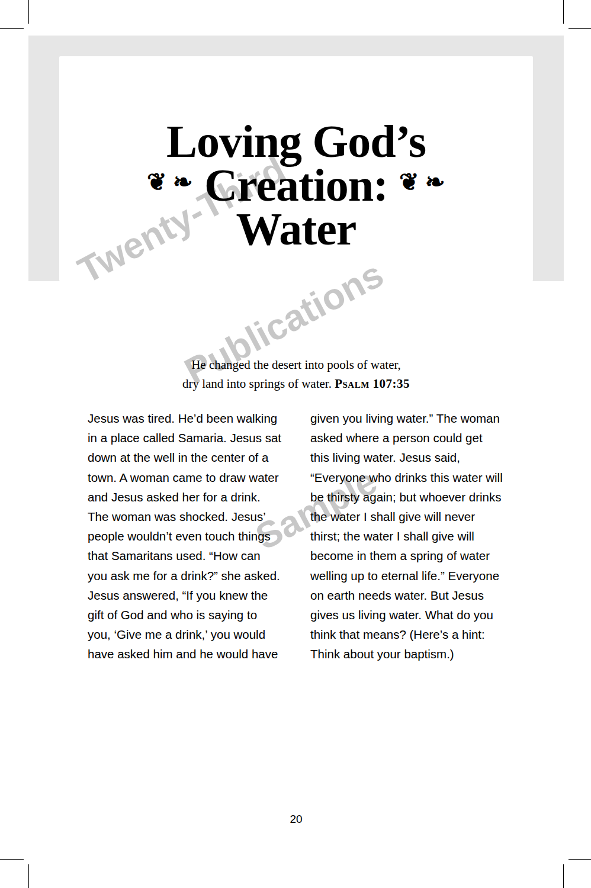Loving God’s ❦ ❧ Creation: ❦ ❧ Water
He changed the desert into pools of water,
dry land into springs of water. Psalm 107:35
Jesus was tired. He’d been walking in a place called Samaria. Jesus sat down at the well in the center of a town. A woman came to draw water and Jesus asked her for a drink. The woman was shocked. Jesus’ people wouldn’t even touch things that Samaritans used. “How can you ask me for a drink?” she asked. Jesus answered, “If you knew the gift of God and who is saying to you, ‘Give me a drink,’ you would have asked him and he would have given you living water.” The woman asked where a person could get this living water. Jesus said, “Everyone who drinks this water will be thirsty again; but whoever drinks the water I shall give will never thirst; the water I shall give will become in them a spring of water welling up to eternal life.” Everyone on earth needs water. But Jesus gives us living water. What do you think that means? (Here’s a hint: Think about your baptism.)
20
Twenty-Third
Publications
Sample